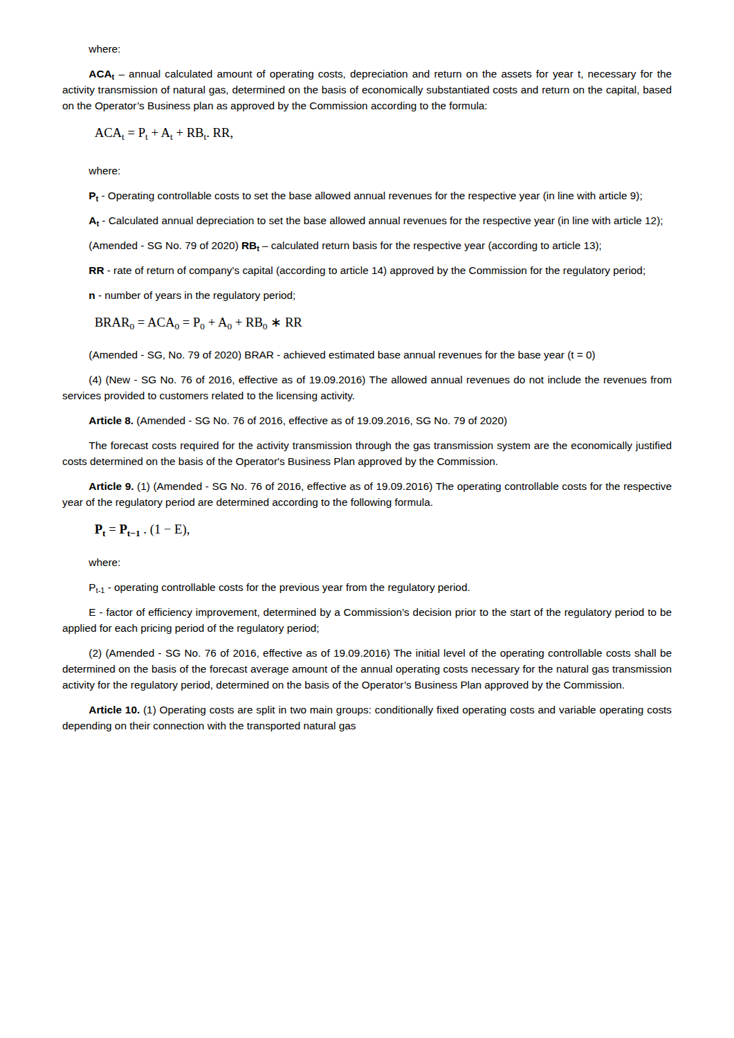where:
ACAt – annual calculated amount of operating costs, depreciation and return on the assets for year t, necessary for the activity transmission of natural gas, determined on the basis of economically substantiated costs and return on the capital, based on the Operator’s Business plan as approved by the Commission according to the formula:
ACAt = Pt + At + RBt. RR,
where:
Pt - Operating controllable costs to set the base allowed annual revenues for the respective year (in line with article 9);
At - Calculated annual depreciation to set the base allowed annual revenues for the respective year (in line with article 12);
(Amended - SG No. 79 of 2020) RBt – calculated return basis for the respective year (according to article 13);
RR - rate of return of company’s capital (according to article 14) approved by the Commission for the regulatory period;
n - number of years in the regulatory period;
BRAR0 = ACA0 = P0 + A0 + RB0 ∗ RR
(Amended - SG, No. 79 of 2020) BRAR - achieved estimated base annual revenues for the base year (t = 0)
(4) (New - SG No. 76 of 2016, effective as of 19.09.2016) The allowed annual revenues do not include the revenues from services provided to customers related to the licensing activity.
Article 8. (Amended - SG No. 76 of 2016, effective as of 19.09.2016, SG No. 79 of 2020)
The forecast costs required for the activity transmission through the gas transmission system are the economically justified costs determined on the basis of the Operator's Business Plan approved by the Commission.
Article 9. (1) (Amended - SG No. 76 of 2016, effective as of 19.09.2016) The operating controllable costs for the respective year of the regulatory period are determined according to the following formula.
Pt = Pt−1 . (1 − E),
where:
Pt-1 - operating controllable costs for the previous year from the regulatory period.
E - factor of efficiency improvement, determined by a Commission’s decision prior to the start of the regulatory period to be applied for each pricing period of the regulatory period;
(2) (Amended - SG No. 76 of 2016, effective as of 19.09.2016) The initial level of the operating controllable costs shall be determined on the basis of the forecast average amount of the annual operating costs necessary for the natural gas transmission activity for the regulatory period, determined on the basis of the Operator’s Business Plan approved by the Commission.
Article 10. (1) Operating costs are split in two main groups: conditionally fixed operating costs and variable operating costs depending on their connection with the transported natural gas